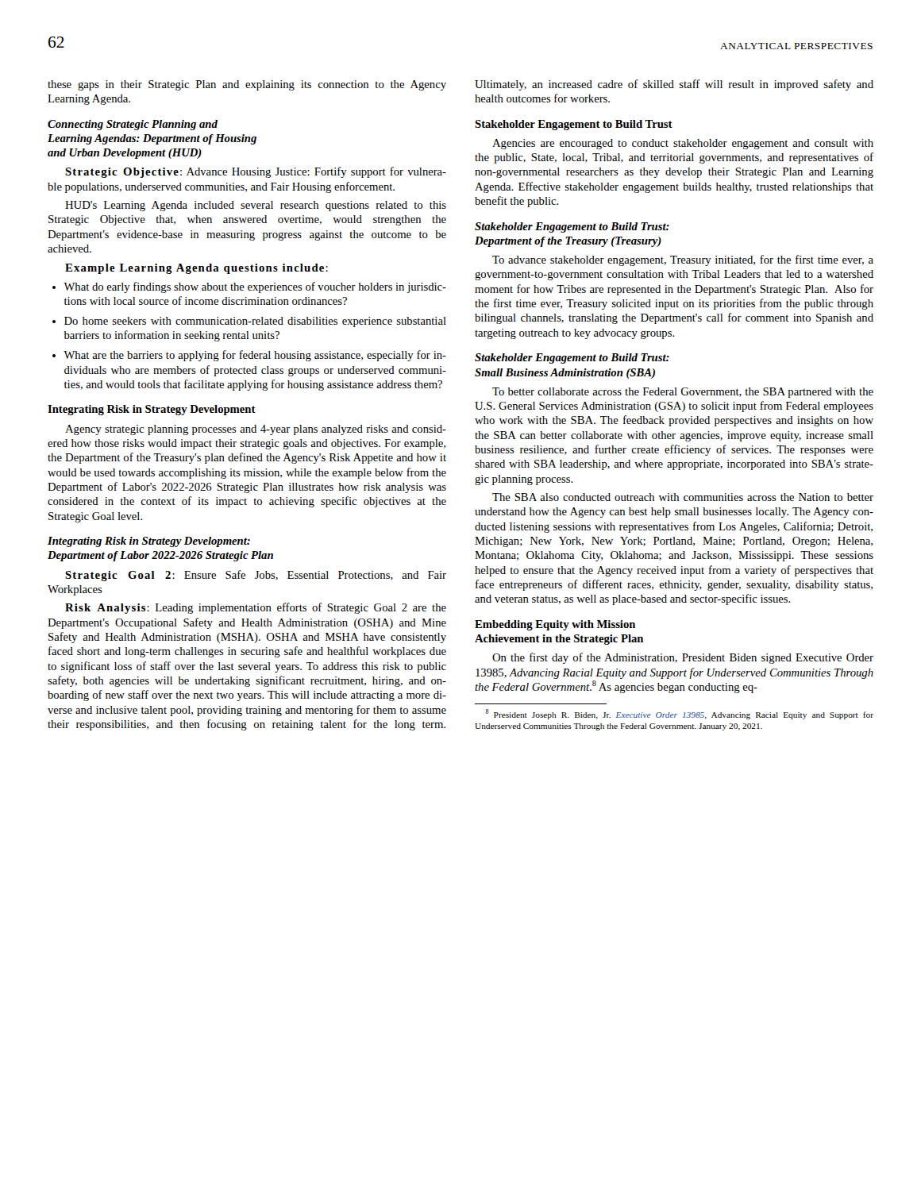62
ANALYTICAL PERSPECTIVES
these gaps in their Strategic Plan and explaining its connection to the Agency Learning Agenda.
Connecting Strategic Planning and
Learning Agendas: Department of Housing
and Urban Development (HUD)
Strategic Objective: Advance Housing Justice: Fortify support for vulnerable populations, underserved communities, and Fair Housing enforcement.
HUD's Learning Agenda included several research questions related to this Strategic Objective that, when answered overtime, would strengthen the Department's evidence-base in measuring progress against the outcome to be achieved.
Example Learning Agenda questions include:
What do early findings show about the experiences of voucher holders in jurisdictions with local source of income discrimination ordinances?
Do home seekers with communication-related disabilities experience substantial barriers to information in seeking rental units?
What are the barriers to applying for federal housing assistance, especially for individuals who are members of protected class groups or underserved communities, and would tools that facilitate applying for housing assistance address them?
Integrating Risk in Strategy Development
Agency strategic planning processes and 4-year plans analyzed risks and considered how those risks would impact their strategic goals and objectives. For example, the Department of the Treasury's plan defined the Agency's Risk Appetite and how it would be used towards accomplishing its mission, while the example below from the Department of Labor's 2022-2026 Strategic Plan illustrates how risk analysis was considered in the context of its impact to achieving specific objectives at the Strategic Goal level.
Integrating Risk in Strategy Development:
Department of Labor 2022-2026 Strategic Plan
Strategic Goal 2: Ensure Safe Jobs, Essential Protections, and Fair Workplaces
Risk Analysis: Leading implementation efforts of Strategic Goal 2 are the Department's Occupational Safety and Health Administration (OSHA) and Mine Safety and Health Administration (MSHA). OSHA and MSHA have consistently faced short and long-term challenges in securing safe and healthful workplaces due to significant loss of staff over the last several years. To address this risk to public safety, both agencies will be undertaking significant recruitment, hiring, and onboarding of new staff over the next two years. This will include attracting a more diverse and inclusive talent pool, providing training and mentoring for them to assume their responsibilities, and then focusing on retaining talent for the long term. Ultimately, an increased cadre of skilled staff will result in improved safety and health outcomes for workers.
Stakeholder Engagement to Build Trust
Agencies are encouraged to conduct stakeholder engagement and consult with the public, State, local, Tribal, and territorial governments, and representatives of non-governmental researchers as they develop their Strategic Plan and Learning Agenda. Effective stakeholder engagement builds healthy, trusted relationships that benefit the public.
Stakeholder Engagement to Build Trust:
Department of the Treasury (Treasury)
To advance stakeholder engagement, Treasury initiated, for the first time ever, a government-to-government consultation with Tribal Leaders that led to a watershed moment for how Tribes are represented in the Department's Strategic Plan. Also for the first time ever, Treasury solicited input on its priorities from the public through bilingual channels, translating the Department's call for comment into Spanish and targeting outreach to key advocacy groups.
Stakeholder Engagement to Build Trust:
Small Business Administration (SBA)
To better collaborate across the Federal Government, the SBA partnered with the U.S. General Services Administration (GSA) to solicit input from Federal employees who work with the SBA. The feedback provided perspectives and insights on how the SBA can better collaborate with other agencies, improve equity, increase small business resilience, and further create efficiency of services. The responses were shared with SBA leadership, and where appropriate, incorporated into SBA's strategic planning process.
The SBA also conducted outreach with communities across the Nation to better understand how the Agency can best help small businesses locally. The Agency conducted listening sessions with representatives from Los Angeles, California; Detroit, Michigan; New York, New York; Portland, Maine; Portland, Oregon; Helena, Montana; Oklahoma City, Oklahoma; and Jackson, Mississippi. These sessions helped to ensure that the Agency received input from a variety of perspectives that face entrepreneurs of different races, ethnicity, gender, sexuality, disability status, and veteran status, as well as place-based and sector-specific issues.
Embedding Equity with Mission
Achievement in the Strategic Plan
On the first day of the Administration, President Biden signed Executive Order 13985, Advancing Racial Equity and Support for Underserved Communities Through the Federal Government.8 As agencies began conducting eq-
8 President Joseph R. Biden, Jr. Executive Order 13985, Advancing Racial Equity and Support for Underserved Communities Through the Federal Government. January 20, 2021.